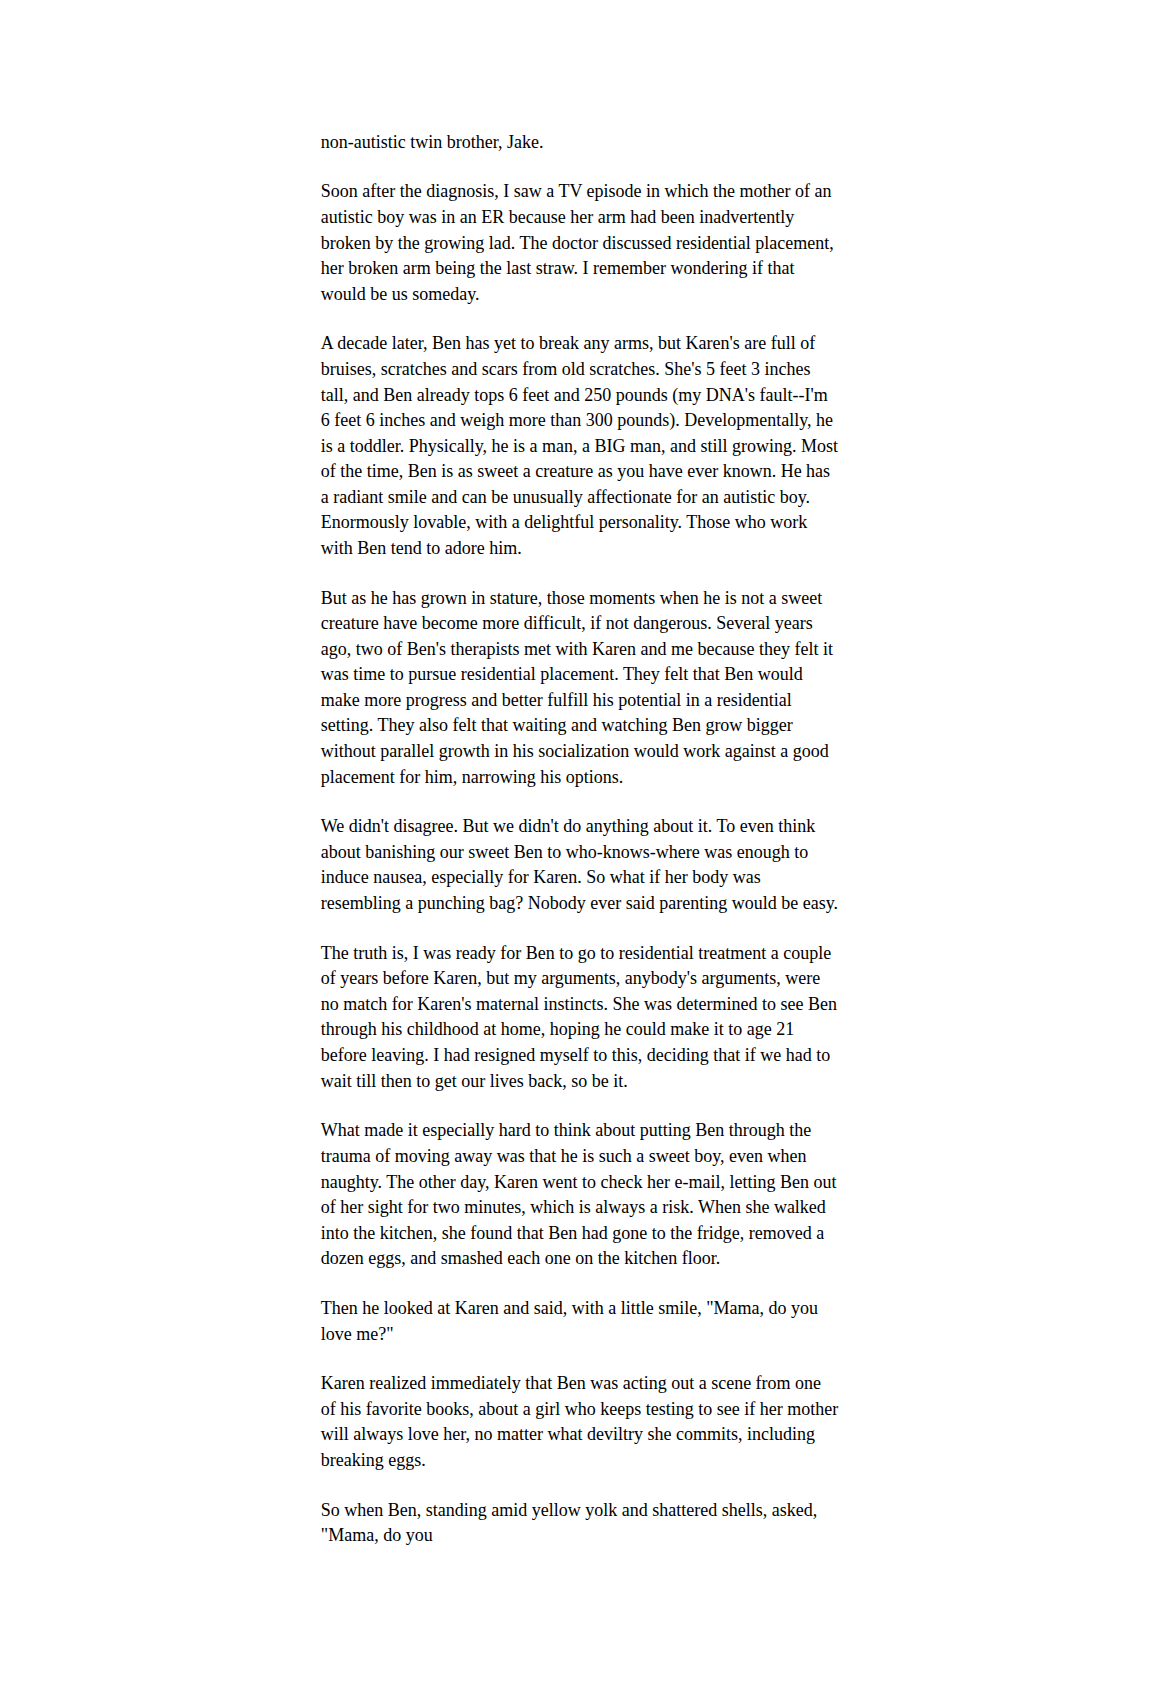non-autistic twin brother, Jake.
Soon after the diagnosis, I saw a TV episode in which the mother of an autistic boy was in an ER because her arm had been inadvertently broken by the growing lad. The doctor discussed residential placement, her broken arm being the last straw. I remember wondering if that would be us someday.
A decade later, Ben has yet to break any arms, but Karen's are full of bruises, scratches and scars from old scratches. She's 5 feet 3 inches tall, and Ben already tops 6 feet and 250 pounds (my DNA's fault--I'm 6 feet 6 inches and weigh more than 300 pounds). Developmentally, he is a toddler. Physically, he is a man, a BIG man, and still growing. Most of the time, Ben is as sweet a creature as you have ever known. He has a radiant smile and can be unusually affectionate for an autistic boy. Enormously lovable, with a delightful personality. Those who work with Ben tend to adore him.
But as he has grown in stature, those moments when he is not a sweet creature have become more difficult, if not dangerous. Several years ago, two of Ben's therapists met with Karen and me because they felt it was time to pursue residential placement. They felt that Ben would make more progress and better fulfill his potential in a residential setting. They also felt that waiting and watching Ben grow bigger without parallel growth in his socialization would work against a good placement for him, narrowing his options.
We didn't disagree. But we didn't do anything about it. To even think about banishing our sweet Ben to who-knows-where was enough to induce nausea, especially for Karen. So what if her body was resembling a punching bag? Nobody ever said parenting would be easy.
The truth is, I was ready for Ben to go to residential treatment a couple of years before Karen, but my arguments, anybody's arguments, were no match for Karen's maternal instincts. She was determined to see Ben through his childhood at home, hoping he could make it to age 21 before leaving. I had resigned myself to this, deciding that if we had to wait till then to get our lives back, so be it.
What made it especially hard to think about putting Ben through the trauma of moving away was that he is such a sweet boy, even when naughty. The other day, Karen went to check her e-mail, letting Ben out of her sight for two minutes, which is always a risk. When she walked into the kitchen, she found that Ben had gone to the fridge, removed a dozen eggs, and smashed each one on the kitchen floor.
Then he looked at Karen and said, with a little smile, "Mama, do you love me?"
Karen realized immediately that Ben was acting out a scene from one of his favorite books, about a girl who keeps testing to see if her mother will always love her, no matter what deviltry she commits, including breaking eggs.
So when Ben, standing amid yellow yolk and shattered shells, asked, "Mama, do you